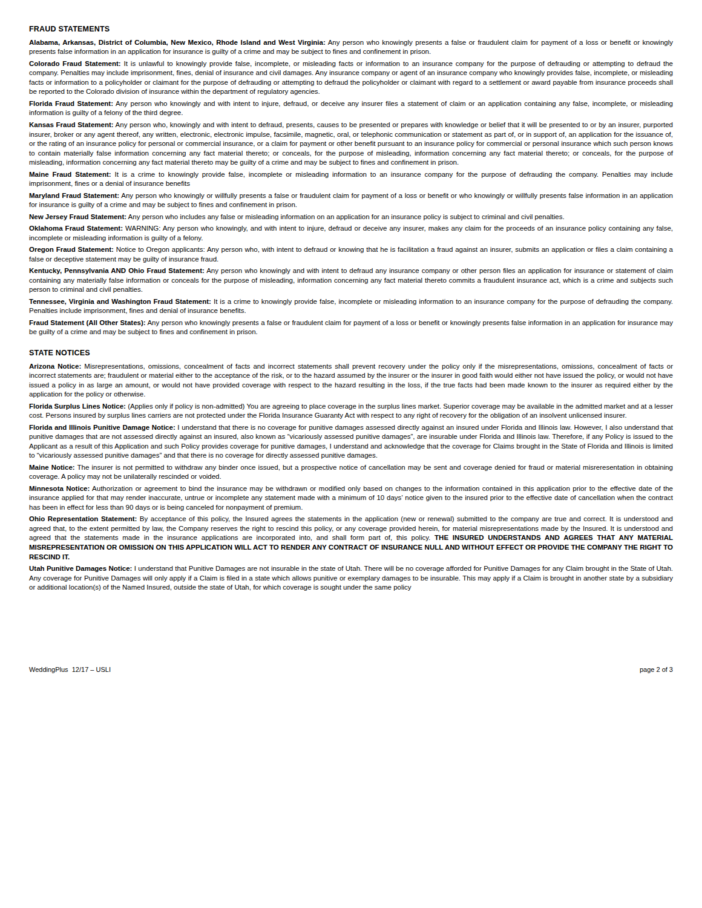FRAUD STATEMENTS
Alabama, Arkansas, District of Columbia, New Mexico, Rhode Island and West Virginia: Any person who knowingly presents a false or fraudulent claim for payment of a loss or benefit or knowingly presents false information in an application for insurance is guilty of a crime and may be subject to fines and confinement in prison.
Colorado Fraud Statement: It is unlawful to knowingly provide false, incomplete, or misleading facts or information to an insurance company for the purpose of defrauding or attempting to defraud the company. Penalties may include imprisonment, fines, denial of insurance and civil damages. Any insurance company or agent of an insurance company who knowingly provides false, incomplete, or misleading facts or information to a policyholder or claimant for the purpose of defrauding or attempting to defraud the policyholder or claimant with regard to a settlement or award payable from insurance proceeds shall be reported to the Colorado division of insurance within the department of regulatory agencies.
Florida Fraud Statement: Any person who knowingly and with intent to injure, defraud, or deceive any insurer files a statement of claim or an application containing any false, incomplete, or misleading information is guilty of a felony of the third degree.
Kansas Fraud Statement: Any person who, knowingly and with intent to defraud, presents, causes to be presented or prepares with knowledge or belief that it will be presented to or by an insurer, purported insurer, broker or any agent thereof, any written, electronic, electronic impulse, facsimile, magnetic, oral, or telephonic communication or statement as part of, or in support of, an application for the issuance of, or the rating of an insurance policy for personal or commercial insurance, or a claim for payment or other benefit pursuant to an insurance policy for commercial or personal insurance which such person knows to contain materially false information concerning any fact material thereto; or conceals, for the purpose of misleading, information concerning any fact material thereto; or conceals, for the purpose of misleading, information concerning any fact material thereto may be guilty of a crime and may be subject to fines and confinement in prison.
Maine Fraud Statement: It is a crime to knowingly provide false, incomplete or misleading information to an insurance company for the purpose of defrauding the company. Penalties may include imprisonment, fines or a denial of insurance benefits
Maryland Fraud Statement: Any person who knowingly or willfully presents a false or fraudulent claim for payment of a loss or benefit or who knowingly or willfully presents false information in an application for insurance is guilty of a crime and may be subject to fines and confinement in prison.
New Jersey Fraud Statement: Any person who includes any false or misleading information on an application for an insurance policy is subject to criminal and civil penalties.
Oklahoma Fraud Statement: WARNING: Any person who knowingly, and with intent to injure, defraud or deceive any insurer, makes any claim for the proceeds of an insurance policy containing any false, incomplete or misleading information is guilty of a felony.
Oregon Fraud Statement: Notice to Oregon applicants: Any person who, with intent to defraud or knowing that he is facilitation a fraud against an insurer, submits an application or files a claim containing a false or deceptive statement may be guilty of insurance fraud.
Kentucky, Pennsylvania AND Ohio Fraud Statement: Any person who knowingly and with intent to defraud any insurance company or other person files an application for insurance or statement of claim containing any materially false information or conceals for the purpose of misleading, information concerning any fact material thereto commits a fraudulent insurance act, which is a crime and subjects such person to criminal and civil penalties.
Tennessee, Virginia and Washington Fraud Statement: It is a crime to knowingly provide false, incomplete or misleading information to an insurance company for the purpose of defrauding the company. Penalties include imprisonment, fines and denial of insurance benefits.
Fraud Statement (All Other States): Any person who knowingly presents a false or fraudulent claim for payment of a loss or benefit or knowingly presents false information in an application for insurance may be guilty of a crime and may be subject to fines and confinement in prison.
STATE NOTICES
Arizona Notice: Misrepresentations, omissions, concealment of facts and incorrect statements shall prevent recovery under the policy only if the misrepresentations, omissions, concealment of facts or incorrect statements are; fraudulent or material either to the acceptance of the risk, or to the hazard assumed by the insurer or the insurer in good faith would either not have issued the policy, or would not have issued a policy in as large an amount, or would not have provided coverage with respect to the hazard resulting in the loss, if the true facts had been made known to the insurer as required either by the application for the policy or otherwise.
Florida Surplus Lines Notice: (Applies only if policy is non-admitted) You are agreeing to place coverage in the surplus lines market. Superior coverage may be available in the admitted market and at a lesser cost. Persons insured by surplus lines carriers are not protected under the Florida Insurance Guaranty Act with respect to any right of recovery for the obligation of an insolvent unlicensed insurer.
Florida and Illinois Punitive Damage Notice: I understand that there is no coverage for punitive damages assessed directly against an insured under Florida and Illinois law. However, I also understand that punitive damages that are not assessed directly against an insured, also known as “vicariously assessed punitive damages”, are insurable under Florida and Illinois law. Therefore, if any Policy is issued to the Applicant as a result of this Application and such Policy provides coverage for punitive damages, I understand and acknowledge that the coverage for Claims brought in the State of Florida and Illinois is limited to “vicariously assessed punitive damages” and that there is no coverage for directly assessed punitive damages.
Maine Notice: The insurer is not permitted to withdraw any binder once issued, but a prospective notice of cancellation may be sent and coverage denied for fraud or material misreresentation in obtaining coverage. A policy may not be unilaterally rescinded or voided.
Minnesota Notice: Authorization or agreement to bind the insurance may be withdrawn or modified only based on changes to the information contained in this application prior to the effective date of the insurance applied for that may render inaccurate, untrue or incomplete any statement made with a minimum of 10 days’ notice given to the insured prior to the effective date of cancellation when the contract has been in effect for less than 90 days or is being canceled for nonpayment of premium.
Ohio Representation Statement: By acceptance of this policy, the Insured agrees the statements in the application (new or renewal) submitted to the company are true and correct. It is understood and agreed that, to the extent permitted by law, the Company reserves the right to rescind this policy, or any coverage provided herein, for material misrepresentations made by the Insured. It is understood and agreed that the statements made in the insurance applications are incorporated into, and shall form part of, this policy. THE INSURED UNDERSTANDS AND AGREES THAT ANY MATERIAL MISREPRESENTATION OR OMISSION ON THIS APPLICATION WILL ACT TO RENDER ANY CONTRACT OF INSURANCE NULL AND WITHOUT EFFECT OR PROVIDE THE COMPANY THE RIGHT TO RESCIND IT.
Utah Punitive Damages Notice: I understand that Punitive Damages are not insurable in the state of Utah. There will be no coverage afforded for Punitive Damages for any Claim brought in the State of Utah. Any coverage for Punitive Damages will only apply if a Claim is filed in a state which allows punitive or exemplary damages to be insurable. This may apply if a Claim is brought in another state by a subsidiary or additional location(s) of the Named Insured, outside the state of Utah, for which coverage is sought under the same policy
WeddingPlus 12/17 – USLI
page 2 of 3